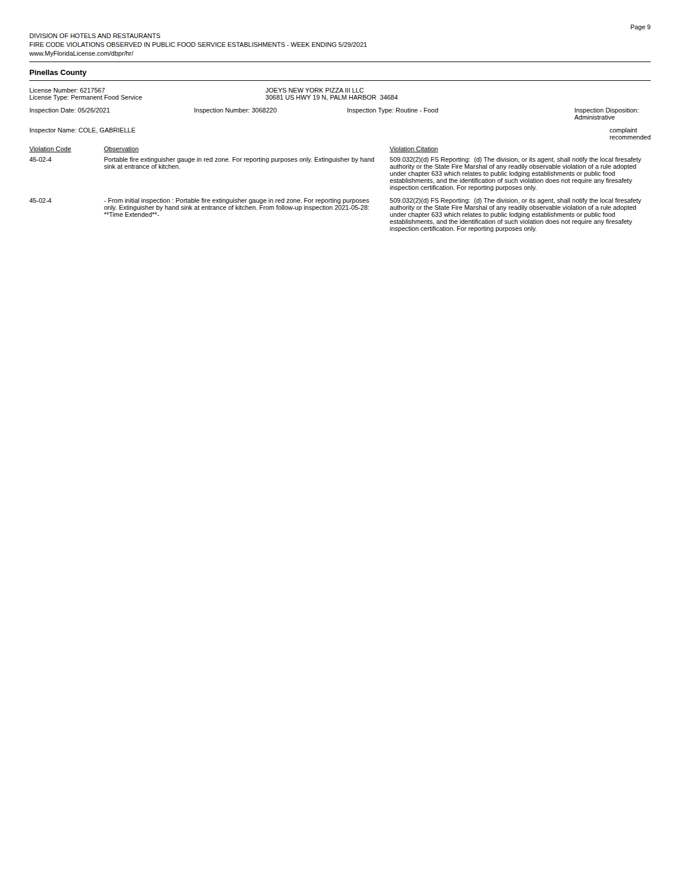Page 9
DIVISION OF HOTELS AND RESTAURANTS FIRE CODE VIOLATIONS OBSERVED IN PUBLIC FOOD SERVICE ESTABLISHMENTS - WEEK ENDING 5/29/2021 www.MyFloridaLicense.com/dbpr/hr/
Pinellas County
| License Number: 6217567 | JOEYS NEW YORK PIZZA III LLC |
| License Type: Permanent Food Service | 30681 US HWY 19 N, PALM HARBOR 34684 |
| Inspection Date: 05/26/2021 | Inspection Number: 3068220 | Inspection Type: Routine - Food | Inspection Disposition: Administrative |
| Inspector Name: COLE, GABRIELLE | | | complaint recommended |
| Violation Code | Observation | Violation Citation |
| 45-02-4 | Portable fire extinguisher gauge in red zone. For reporting purposes only. Extinguisher by hand sink at entrance of kitchen. | 509.032(2)(d) FS Reporting: (d) The division, or its agent, shall notify the local firesafety authority or the State Fire Marshal of any readily observable violation of a rule adopted under chapter 633 which relates to public lodging establishments or public food establishments, and the identification of such violation does not require any firesafety inspection certification. For reporting purposes only. |
| 45-02-4 | - From initial inspection : Portable fire extinguisher gauge in red zone. For reporting purposes only. Extinguisher by hand sink at entrance of kitchen. From follow-up inspection 2021-05-28: **Time Extended** - | 509.032(2)(d) FS Reporting: (d) The division, or its agent, shall notify the local firesafety authority or the State Fire Marshal of any readily observable violation of a rule adopted under chapter 633 which relates to public lodging establishments or public food establishments, and the identification of such violation does not require any firesafety inspection certification. For reporting purposes only. |